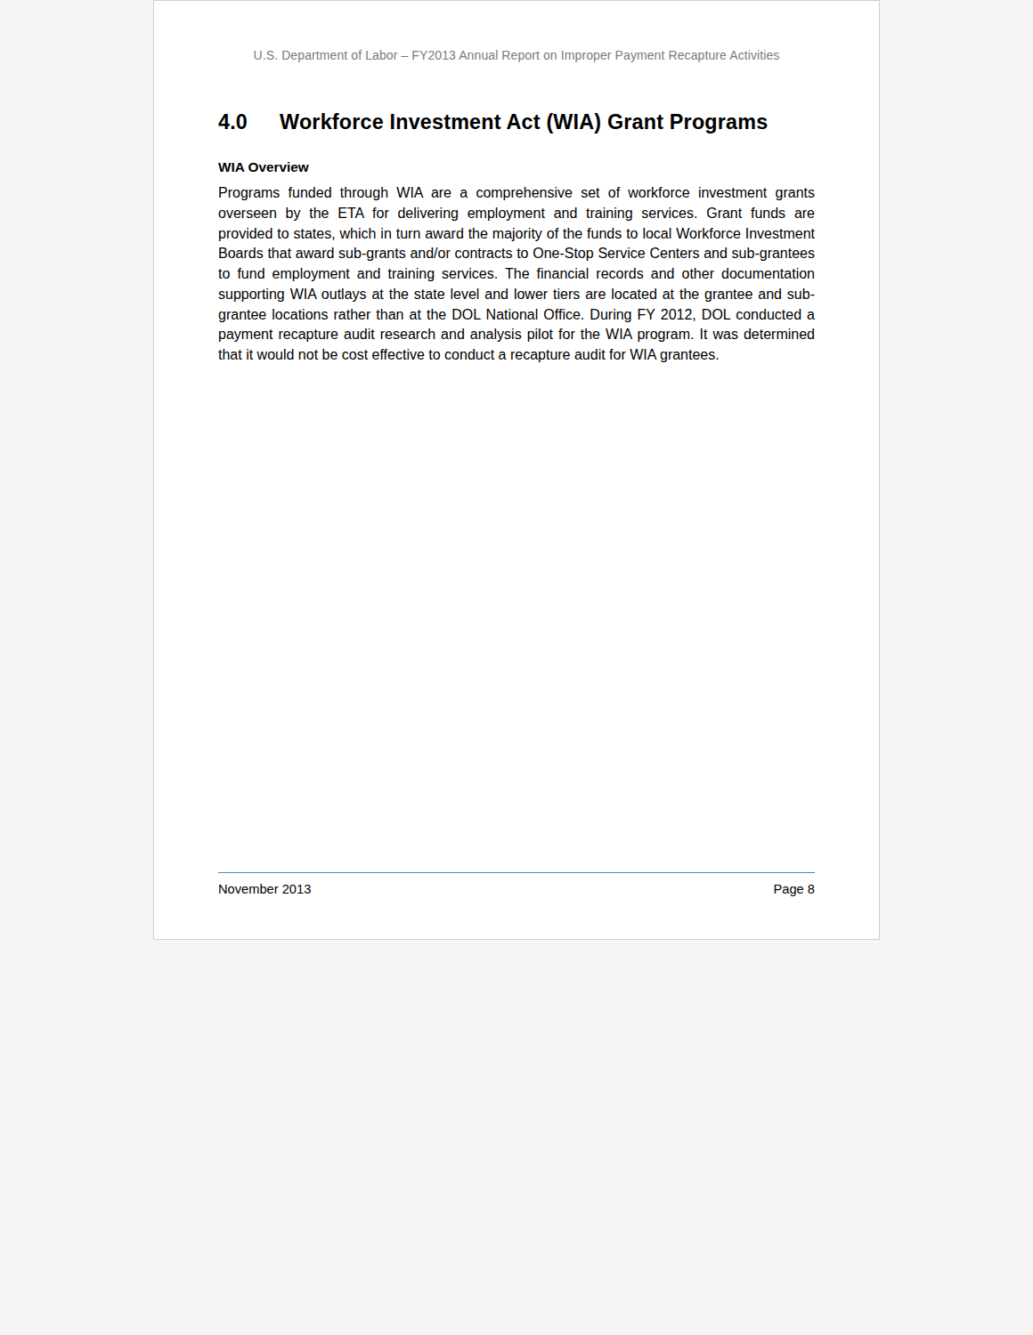U.S. Department of Labor – FY2013 Annual Report on Improper Payment Recapture Activities
4.0 Workforce Investment Act (WIA) Grant Programs
WIA Overview
Programs funded through WIA are a comprehensive set of workforce investment grants overseen by the ETA for delivering employment and training services. Grant funds are provided to states, which in turn award the majority of the funds to local Workforce Investment Boards that award sub-grants and/or contracts to One-Stop Service Centers and sub-grantees to fund employment and training services. The financial records and other documentation supporting WIA outlays at the state level and lower tiers are located at the grantee and sub-grantee locations rather than at the DOL National Office. During FY 2012, DOL conducted a payment recapture audit research and analysis pilot for the WIA program. It was determined that it would not be cost effective to conduct a recapture audit for WIA grantees.
November 2013 Page 8